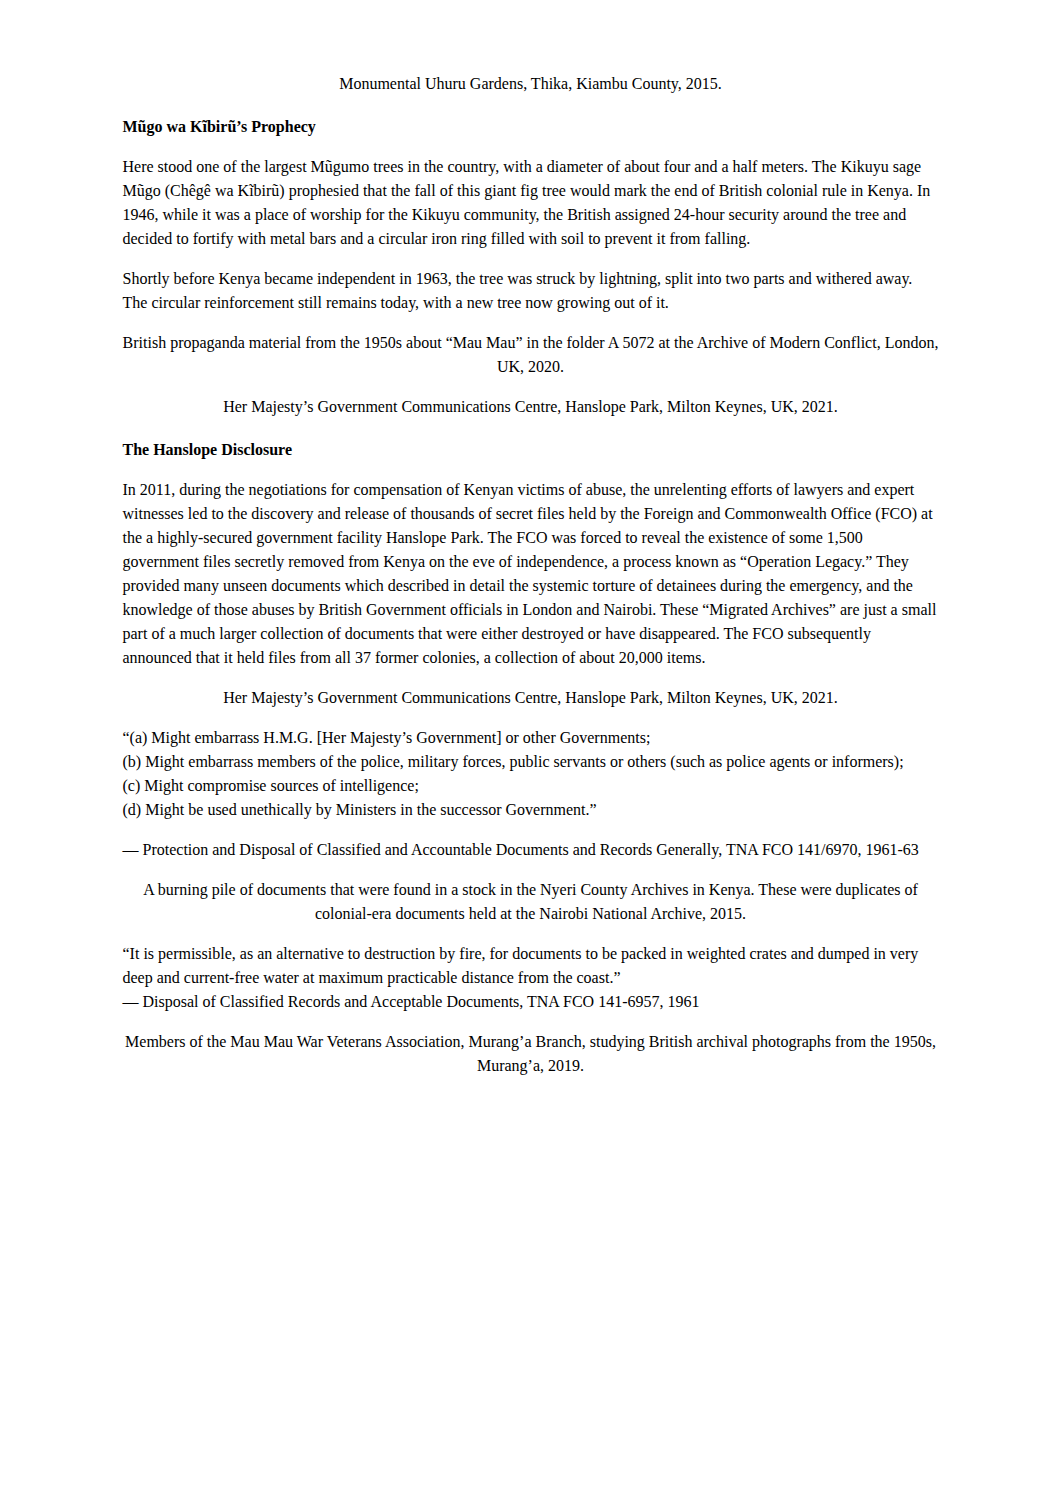Monumental Uhuru Gardens, Thika, Kiambu County, 2015.
Mũgo wa Kĩbirũ’s Prophecy
Here stood one of the largest Mũgumo trees in the country, with a diameter of about four and a half meters. The Kikuyu sage Mũgo (Chêgê wa Kĩbirũ) prophesied that the fall of this giant fig tree would mark the end of British colonial rule in Kenya. In 1946, while it was a place of worship for the Kikuyu community, the British assigned 24-hour security around the tree and decided to fortify with metal bars and a circular iron ring filled with soil to prevent it from falling.
Shortly before Kenya became independent in 1963, the tree was struck by lightning, split into two parts and withered away. The circular reinforcement still remains today, with a new tree now growing out of it.
British propaganda material from the 1950s about “Mau Mau” in the folder A 5072 at the Archive of Modern Conflict, London, UK, 2020.
Her Majesty’s Government Communications Centre, Hanslope Park, Milton Keynes, UK, 2021.
The Hanslope Disclosure
In 2011, during the negotiations for compensation of Kenyan victims of abuse, the unrelenting efforts of lawyers and expert witnesses led to the discovery and release of thousands of secret files held by the Foreign and Commonwealth Office (FCO) at the a highly-secured government facility Hanslope Park. The FCO was forced to reveal the existence of some 1,500 government files secretly removed from Kenya on the eve of independence, a process known as “Operation Legacy.” They provided many unseen documents which described in detail the systemic torture of detainees during the emergency, and the knowledge of those abuses by British Government officials in London and Nairobi. These “Migrated Archives” are just a small part of a much larger collection of documents that were either destroyed or have disappeared. The FCO subsequently announced that it held files from all 37 former colonies, a collection of about 20,000 items.
Her Majesty’s Government Communications Centre, Hanslope Park, Milton Keynes, UK, 2021.
“(a) Might embarrass H.M.G. [Her Majesty’s Government] or other Governments;
(b) Might embarrass members of the police, military forces, public servants or others (such as police agents or informers);
(c) Might compromise sources of intelligence;
(d) Might be used unethically by Ministers in the successor Government.”
— Protection and Disposal of Classified and Accountable Documents and Records Generally, TNA FCO 141/6970, 1961-63
A burning pile of documents that were found in a stock in the Nyeri County Archives in Kenya. These were duplicates of colonial-era documents held at the Nairobi National Archive, 2015.
“It is permissible, as an alternative to destruction by fire, for documents to be packed in weighted crates and dumped in very deep and current-free water at maximum practicable distance from the coast.”
— Disposal of Classified Records and Acceptable Documents, TNA FCO 141-6957, 1961
Members of the Mau Mau War Veterans Association, Murang’a Branch, studying British archival photographs from the 1950s, Murang’a, 2019.